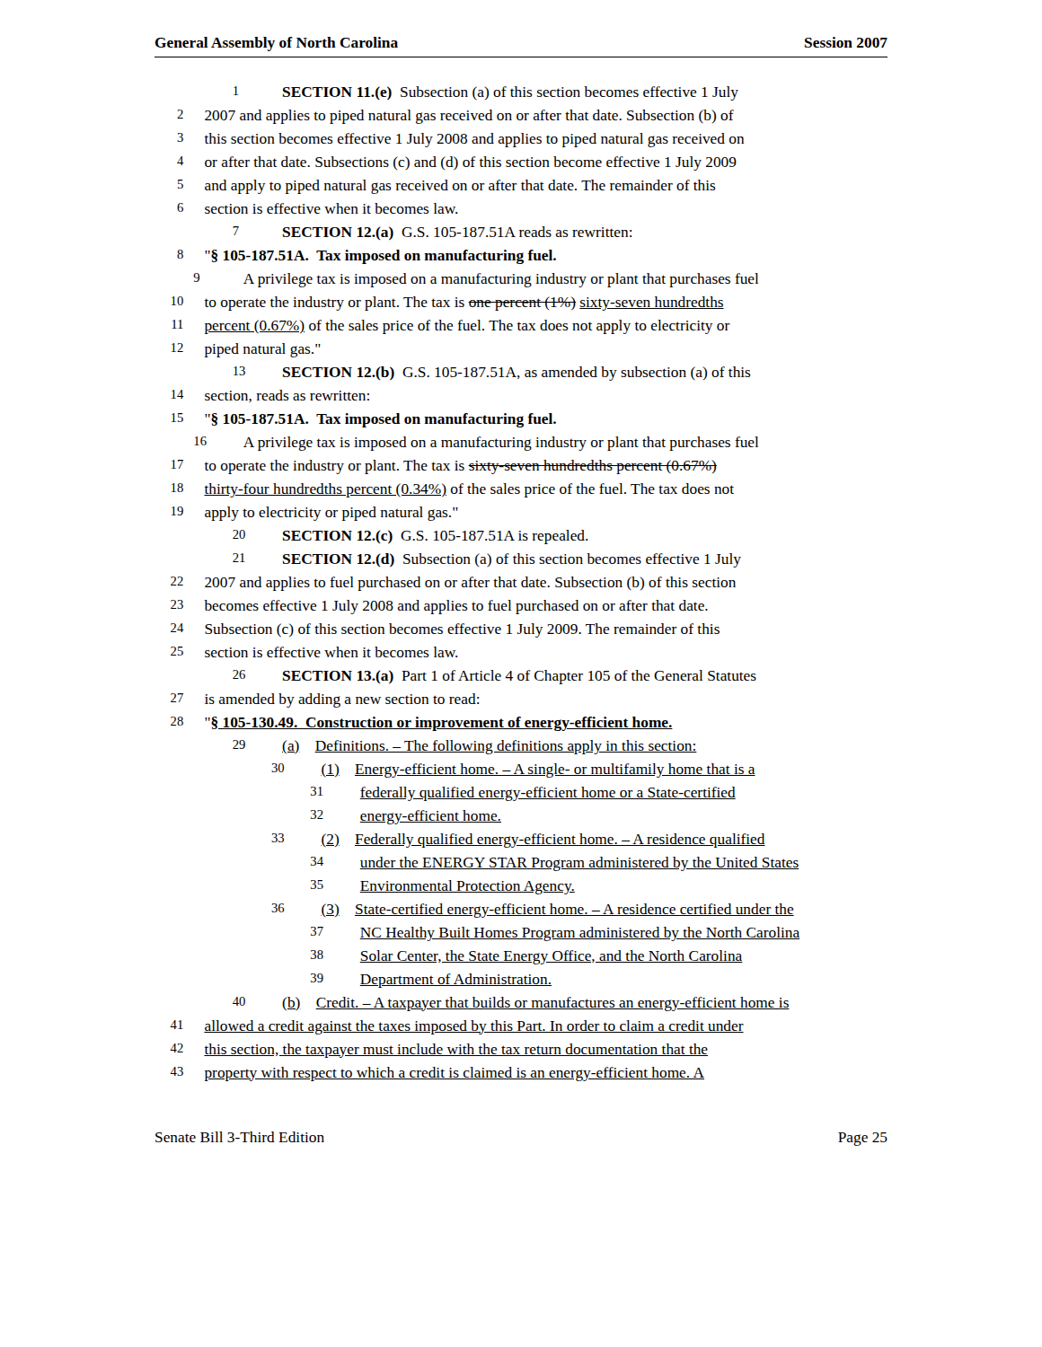General Assembly of North Carolina Session 2007
SECTION 11.(e) Subsection (a) of this section becomes effective 1 July
2007 and applies to piped natural gas received on or after that date. Subsection (b) of
this section becomes effective 1 July 2008 and applies to piped natural gas received on
or after that date. Subsections (c) and (d) of this section become effective 1 July 2009
and apply to piped natural gas received on or after that date. The remainder of this
section is effective when it becomes law.
SECTION 12.(a) G.S. 105-187.51A reads as rewritten:
"§ 105-187.51A. Tax imposed on manufacturing fuel.
A privilege tax is imposed on a manufacturing industry or plant that purchases fuel
to operate the industry or plant. The tax is one percent (1%) sixty-seven hundredths
percent (0.67%) of the sales price of the fuel. The tax does not apply to electricity or
piped natural gas."
SECTION 12.(b) G.S. 105-187.51A, as amended by subsection (a) of this
section, reads as rewritten:
"§ 105-187.51A. Tax imposed on manufacturing fuel.
A privilege tax is imposed on a manufacturing industry or plant that purchases fuel
to operate the industry or plant. The tax is sixty-seven hundredths percent (0.67%)
thirty-four hundredths percent (0.34%) of the sales price of the fuel. The tax does not
apply to electricity or piped natural gas."
SECTION 12.(c) G.S. 105-187.51A is repealed.
SECTION 12.(d) Subsection (a) of this section becomes effective 1 July
2007 and applies to fuel purchased on or after that date. Subsection (b) of this section
becomes effective 1 July 2008 and applies to fuel purchased on or after that date.
Subsection (c) of this section becomes effective 1 July 2009. The remainder of this
section is effective when it becomes law.
SECTION 13.(a) Part 1 of Article 4 of Chapter 105 of the General Statutes
is amended by adding a new section to read:
"§ 105-130.49. Construction or improvement of energy-efficient home.
(a) Definitions. – The following definitions apply in this section:
(1) Energy-efficient home. – A single- or multifamily home that is a
federally qualified energy-efficient home or a State-certified
energy-efficient home.
(2) Federally qualified energy-efficient home. – A residence qualified
under the ENERGY STAR Program administered by the United States
Environmental Protection Agency.
(3) State-certified energy-efficient home. – A residence certified under the
NC Healthy Built Homes Program administered by the North Carolina
Solar Center, the State Energy Office, and the North Carolina
Department of Administration.
(b) Credit. – A taxpayer that builds or manufactures an energy-efficient home is
allowed a credit against the taxes imposed by this Part. In order to claim a credit under
this section, the taxpayer must include with the tax return documentation that the
property with respect to which a credit is claimed is an energy-efficient home. A
Senate Bill 3-Third Edition Page 25